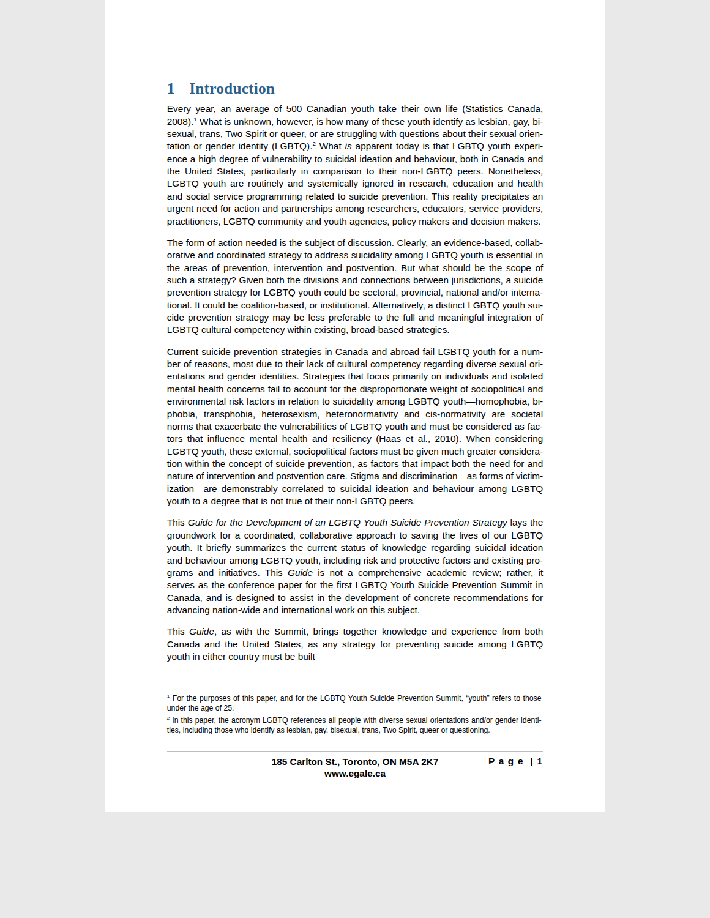1 Introduction
Every year, an average of 500 Canadian youth take their own life (Statistics Canada, 2008).1 What is unknown, however, is how many of these youth identify as lesbian, gay, bisexual, trans, Two Spirit or queer, or are struggling with questions about their sexual orientation or gender identity (LGBTQ).2 What is apparent today is that LGBTQ youth experience a high degree of vulnerability to suicidal ideation and behaviour, both in Canada and the United States, particularly in comparison to their non-LGBTQ peers. Nonetheless, LGBTQ youth are routinely and systemically ignored in research, education and health and social service programming related to suicide prevention. This reality precipitates an urgent need for action and partnerships among researchers, educators, service providers, practitioners, LGBTQ community and youth agencies, policy makers and decision makers.
The form of action needed is the subject of discussion. Clearly, an evidence-based, collaborative and coordinated strategy to address suicidality among LGBTQ youth is essential in the areas of prevention, intervention and postvention. But what should be the scope of such a strategy? Given both the divisions and connections between jurisdictions, a suicide prevention strategy for LGBTQ youth could be sectoral, provincial, national and/or international. It could be coalition-based, or institutional. Alternatively, a distinct LGBTQ youth suicide prevention strategy may be less preferable to the full and meaningful integration of LGBTQ cultural competency within existing, broad-based strategies.
Current suicide prevention strategies in Canada and abroad fail LGBTQ youth for a number of reasons, most due to their lack of cultural competency regarding diverse sexual orientations and gender identities. Strategies that focus primarily on individuals and isolated mental health concerns fail to account for the disproportionate weight of sociopolitical and environmental risk factors in relation to suicidality among LGBTQ youth—homophobia, biphobia, transphobia, heterosexism, heteronormativity and cis-normativity are societal norms that exacerbate the vulnerabilities of LGBTQ youth and must be considered as factors that influence mental health and resiliency (Haas et al., 2010). When considering LGBTQ youth, these external, sociopolitical factors must be given much greater consideration within the concept of suicide prevention, as factors that impact both the need for and nature of intervention and postvention care. Stigma and discrimination—as forms of victimization—are demonstrably correlated to suicidal ideation and behaviour among LGBTQ youth to a degree that is not true of their non-LGBTQ peers.
This Guide for the Development of an LGBTQ Youth Suicide Prevention Strategy lays the groundwork for a coordinated, collaborative approach to saving the lives of our LGBTQ youth. It briefly summarizes the current status of knowledge regarding suicidal ideation and behaviour among LGBTQ youth, including risk and protective factors and existing programs and initiatives. This Guide is not a comprehensive academic review; rather, it serves as the conference paper for the first LGBTQ Youth Suicide Prevention Summit in Canada, and is designed to assist in the development of concrete recommendations for advancing nation-wide and international work on this subject.
This Guide, as with the Summit, brings together knowledge and experience from both Canada and the United States, as any strategy for preventing suicide among LGBTQ youth in either country must be built
1 For the purposes of this paper, and for the LGBTQ Youth Suicide Prevention Summit, “youth” refers to those under the age of 25.
2 In this paper, the acronym LGBTQ references all people with diverse sexual orientations and/or gender identities, including those who identify as lesbian, gay, bisexual, trans, Two Spirit, queer or questioning.
185 Carlton St., Toronto, ON M5A 2K7
www.egale.ca
P a g e | 1